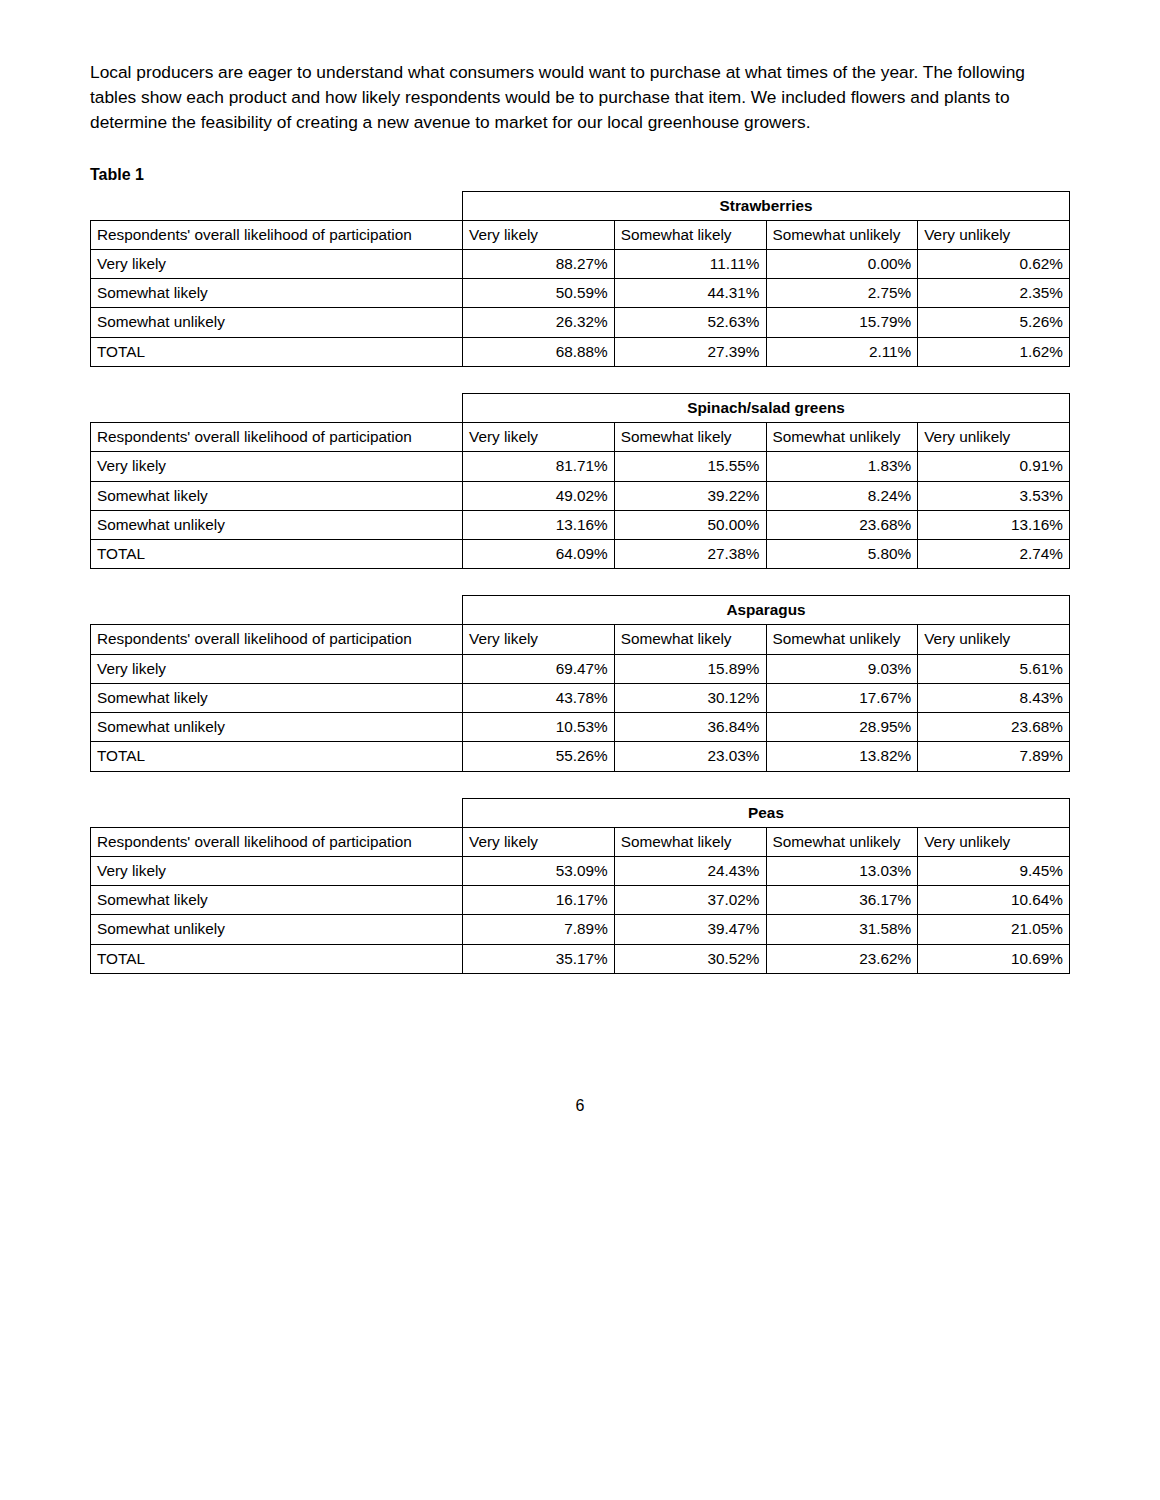Local producers are eager to understand what consumers would want to purchase at what times of the year. The following tables show each product and how likely respondents would be to purchase that item. We included flowers and plants to determine the feasibility of creating a new avenue to market for our local greenhouse growers.
Table 1
| | Strawberries |
| Respondents' overall likelihood of participation | Very likely | Somewhat likely | Somewhat unlikely | Very unlikely |
| Very likely | 88.27% | 11.11% | 0.00% | 0.62% |
| Somewhat likely | 50.59% | 44.31% | 2.75% | 2.35% |
| Somewhat unlikely | 26.32% | 52.63% | 15.79% | 5.26% |
| TOTAL | 68.88% | 27.39% | 2.11% | 1.62% |
| | Spinach/salad greens |
| Respondents' overall likelihood of participation | Very likely | Somewhat likely | Somewhat unlikely | Very unlikely |
| Very likely | 81.71% | 15.55% | 1.83% | 0.91% |
| Somewhat likely | 49.02% | 39.22% | 8.24% | 3.53% |
| Somewhat unlikely | 13.16% | 50.00% | 23.68% | 13.16% |
| TOTAL | 64.09% | 27.38% | 5.80% | 2.74% |
| | Asparagus |
| Respondents' overall likelihood of participation | Very likely | Somewhat likely | Somewhat unlikely | Very unlikely |
| Very likely | 69.47% | 15.89% | 9.03% | 5.61% |
| Somewhat likely | 43.78% | 30.12% | 17.67% | 8.43% |
| Somewhat unlikely | 10.53% | 36.84% | 28.95% | 23.68% |
| TOTAL | 55.26% | 23.03% | 13.82% | 7.89% |
| | Peas |
| Respondents' overall likelihood of participation | Very likely | Somewhat likely | Somewhat unlikely | Very unlikely |
| Very likely | 53.09% | 24.43% | 13.03% | 9.45% |
| Somewhat likely | 16.17% | 37.02% | 36.17% | 10.64% |
| Somewhat unlikely | 7.89% | 39.47% | 31.58% | 21.05% |
| TOTAL | 35.17% | 30.52% | 23.62% | 10.69% |
6